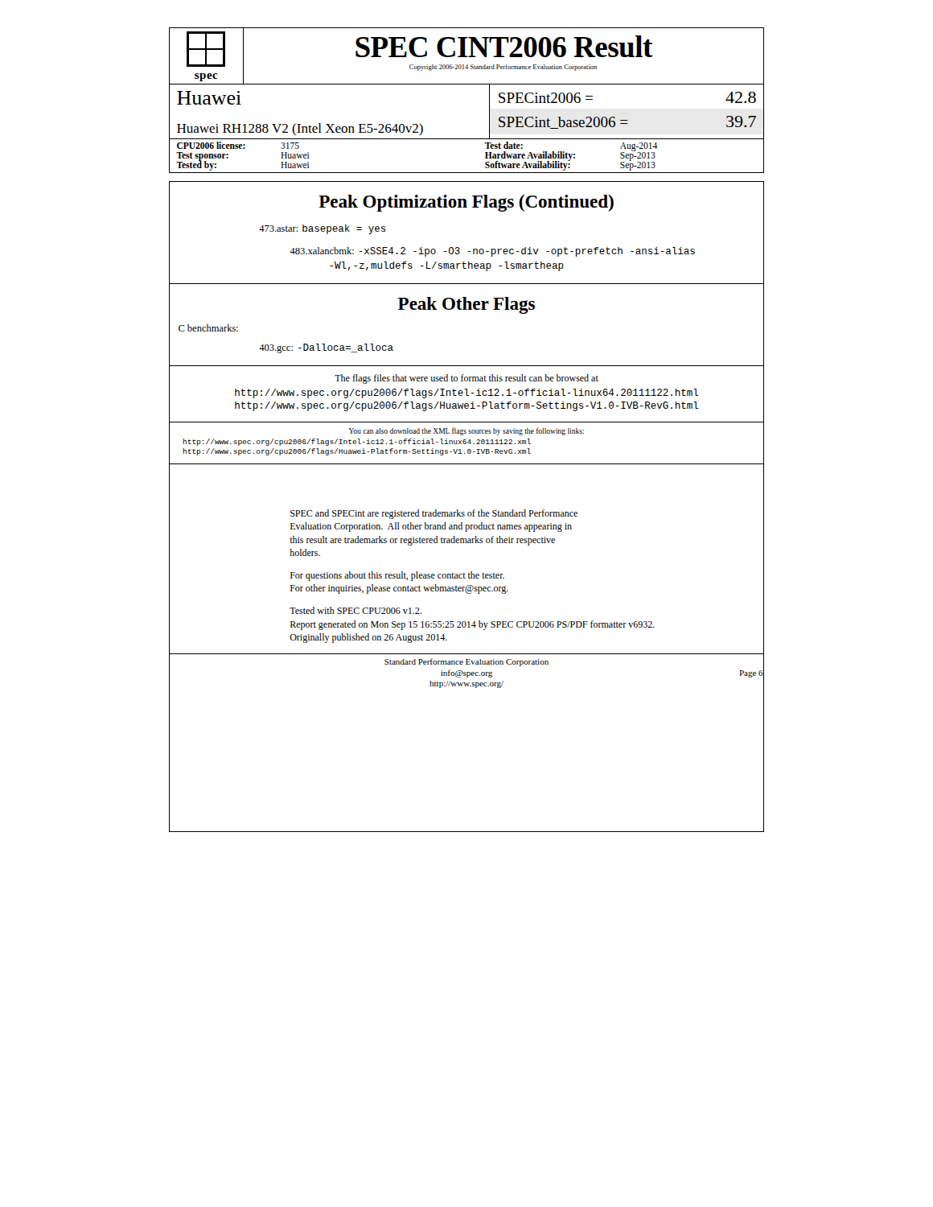spec
SPEC CINT2006 Result
Copyright 2006-2014 Standard Performance Evaluation Corporation
Huawei
Huawei RH1288 V2 (Intel Xeon E5-2640v2)
SPECint2006 =42.8
SPECint_base2006 =39.7
CPU2006 license: 3175
Test sponsor: Huawei
Tested by: Huawei
Test date: Aug-2014
Hardware Availability: Sep-2013
Software Availability: Sep-2013
Peak Optimization Flags (Continued)
473.astar: basepeak = yes
483.xalancbmk: -xSSE4.2 -ipo -O3 -no-prec-div -opt-prefetch -ansi-alias
-Wl,-z,muldefs -L/smartheap -lsmartheap
Peak Other Flags
C benchmarks:
403.gcc: -Dalloca=_alloca
The flags files that were used to format this result can be browsed at
http://www.spec.org/cpu2006/flags/Intel-ic12.1-official-linux64.20111122.html
http://www.spec.org/cpu2006/flags/Huawei-Platform-Settings-V1.0-IVB-RevG.html
You can also download the XML flags sources by saving the following links:
http://www.spec.org/cpu2006/flags/Intel-ic12.1-official-linux64.20111122.xml
http://www.spec.org/cpu2006/flags/Huawei-Platform-Settings-V1.0-IVB-RevG.xml
SPEC and SPECint are registered trademarks of the Standard Performance
Evaluation Corporation. All other brand and product names appearing in
this result are trademarks or registered trademarks of their respective
holders.
For questions about this result, please contact the tester.
For other inquiries, please contact webmaster@spec.org.
Tested with SPEC CPU2006 v1.2.
Report generated on Mon Sep 15 16:55:25 2014 by SPEC CPU2006 PS/PDF formatter v6932.
Originally published on 26 August 2014.
Standard Performance Evaluation Corporation
info@spec.org
http://www.spec.org/
Page 6